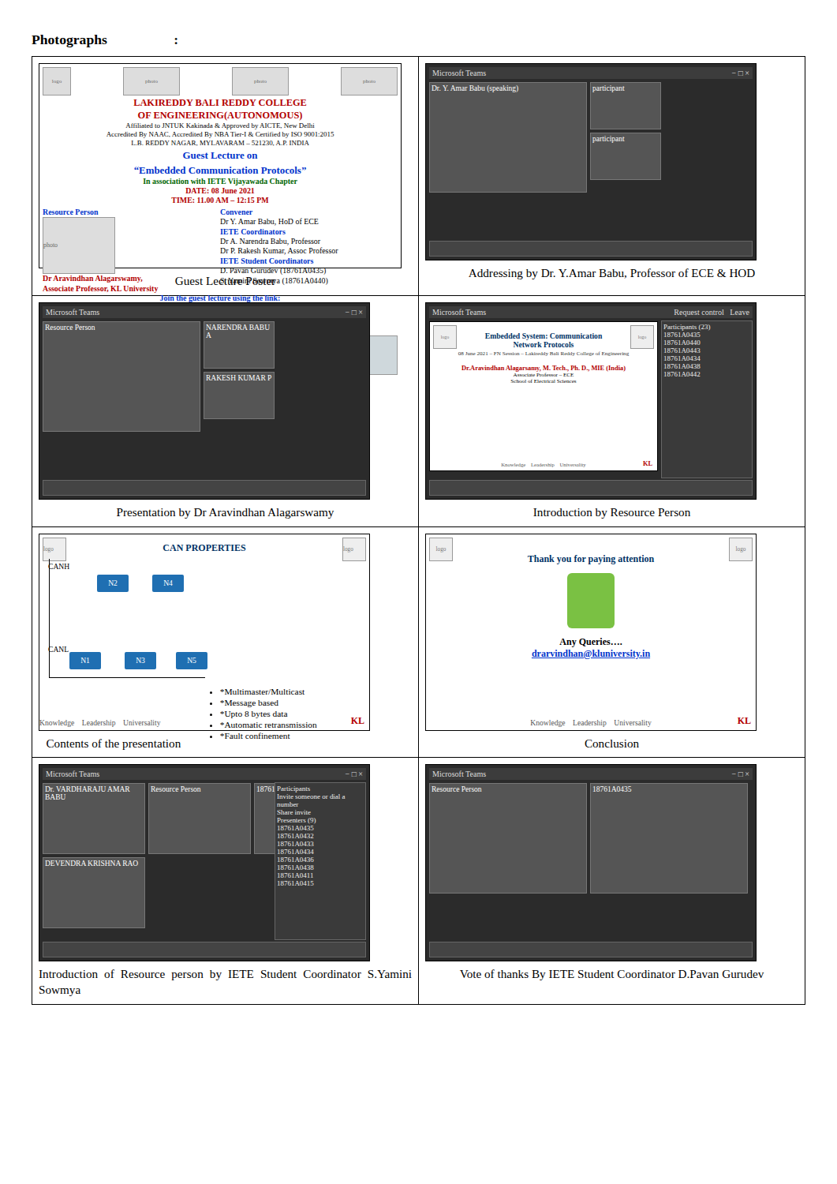Photographs :
| logo photo photo photo LAKIREDDY BALI REDDY COLLEGE OF ENGINEERING(AUTONOMOUS) Affiliated to JNTUK Kakinada & Approved by AICTE, New Delhi Accredited By NAAC, Accredited By NBA Tier-I & Certified by ISO 9001:2015 L.B. REDDY NAGAR, MYLAVARAM – 521230, A.P. INDIA Guest Lecture on “Embedded Communication Protocols” In association with IETE Vijayawada Chapter DATE: 08 June 2021 TIME: 11.00 AM – 12:15 PM Resource Person photo Dr Aravindhan Alagarswamy, Associate Professor, KL University Convener Dr Y. Amar Babu, HoD of ECE IETE Coordinators Dr A. Narendra Babu, Professor Dr P. Rakesh Kumar, Assoc Professor IETE Student Coordinators D. Pavan Gurudev (18761A0435) S. Yamini Sowmya (18761A0440) Join the guest lecture using the link: https://tinyurl.com/sws6fevv in Micro soft Team’s platform Department of Electronics and Communication Engineering college building image Guest Lecture Poster | Microsoft Teams − □ × Dr. Y. Amar Babu (speaking) participant participant Addressing by Dr. Y.Amar Babu, Professor of ECE & HOD |
| Microsoft Teams − □ × Resource Person NARENDRA BABU A RAKESH KUMAR P Presentation by Dr Aravindhan Alagarswamy | Microsoft Teams Request control Leave logo logo Embedded System: Communication Network Protocols 08 June 2021 – FN Session – Lakireddy Bali Reddy College of Engineering Dr.Aravindhan Alagarsamy, M. Tech., Ph. D., MIE (India) Associate Professor – ECE School of Electrical Sciences Knowledge Leadership Universality KL Participants (23) 18761A0435 18761A0440 18761A0443 18761A0434 18761A0438 18761A0442 Introduction by Resource Person |
| logo logo CAN PROPERTIES CANH CANL N2 N4 N1 N3 N5 *Multimaster/Multicast *Message based *Upto 8 bytes data *Automatic retransmission *Fault confinement Knowledge Leadership Universality KL Contents of the presentation | logo logo Thank you for paying attention Any Queries…. drarvindhan@kluniversity.in Knowledge Leadership Universality KL Conclusion |
| Microsoft Teams − □ × Dr. VARDHARAJU AMAR BABU Resource Person 18761A0440 DEVENDRA KRISHNA RAO Participants Invite someone or dial a number Share invite Presenters (9) 18761A0435 18761A0432 18761A0433 18761A0434 18761A0436 18761A0438 18761A0411 18761A0415 Introduction of Resource person by IETE Student Coordinator S.Yamini Sowmya | Microsoft Teams − □ × Resource Person 18761A0435 Vote of thanks By IETE Student Coordinator D.Pavan Gurudev |